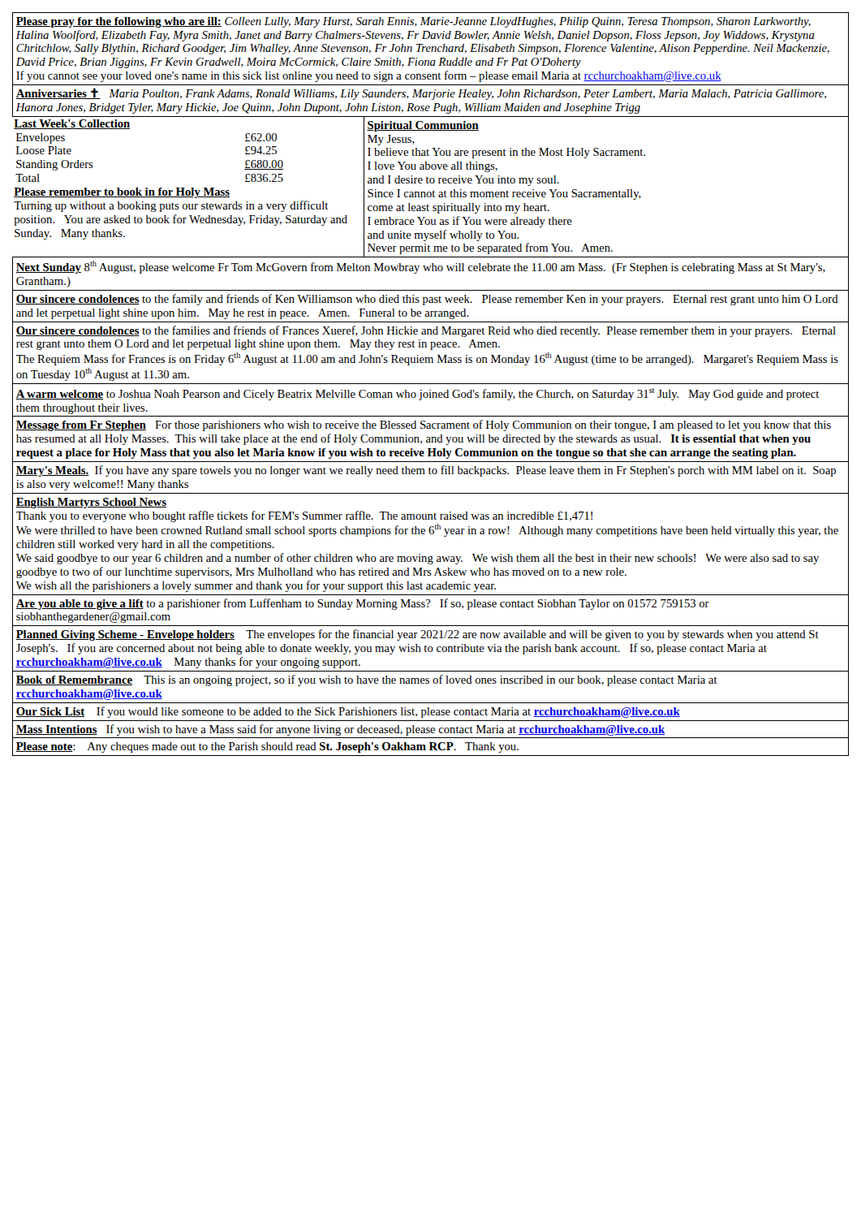| Please pray for the following who are ill: Colleen Lully, Mary Hurst, Sarah Ennis, Marie-Jeanne LloydHughes, Philip Quinn, Teresa Thompson, Sharon Larkworthy, Halina Woolford, Elizabeth Fay, Myra Smith, Janet and Barry Chalmers-Stevens, Fr David Bowler, Annie Welsh, Daniel Dopson, Floss Jepson, Joy Widdows, Krystyna Chritchlow, Sally Blythin, Richard Goodger, Jim Whalley, Anne Stevenson, Fr John Trenchard, Elisabeth Simpson, Florence Valentine, Alison Pepperdine. Neil Mackenzie, David Price, Brian Jiggins, Fr Kevin Gradwell, Moira McCormick, Claire Smith, Fiona Ruddle and Fr Pat O'Doherty If you cannot see your loved one's name in this sick list online you need to sign a consent form – please email Maria at rcchurchoakham@live.co.uk |
| Anniversaries ✝ Maria Poulton, Frank Adams, Ronald Williams, Lily Saunders, Marjorie Healey, John Richardson, Peter Lambert, Maria Malach, Patricia Gallimore, Hanora Jones, Bridget Tyler, Mary Hickie, Joe Quinn, John Dupont, John Liston, Rose Pugh, William Maiden and Josephine Trigg |
| / Last Week's Collection / Envelopes / £62.00 / / Loose Plate / £94.25 / / Standing Orders / £680.00 / / Total / £836.25 / / / Please remember to book in for Holy Mass Turning up without a booking puts our stewards in a very difficult position. You are asked to book for Wednesday, Friday, Saturday and Sunday. Many thanks. / | Spiritual Communion My Jesus, I believe that You are present in the Most Holy Sacrament. I love You above all things, and I desire to receive You into my soul. Since I cannot at this moment receive You Sacramentally, come at least spiritually into my heart. I embrace You as if You were already there and unite myself wholly to You. Never permit me to be separated from You. Amen. |
| Next Sunday 8 th August, please welcome Fr Tom McGovern from Melton Mowbray who will celebrate the 11.00 am Mass. (Fr Stephen is celebrating Mass at St Mary's, Grantham.) |
| Our sincere condolences to the family and friends of Ken Williamson who died this past week. Please remember Ken in your prayers. Eternal rest grant unto him O Lord and let perpetual light shine upon him. May he rest in peace. Amen. Funeral to be arranged. |
| Our sincere condolences to the families and friends of Frances Xueref, John Hickie and Margaret Reid who died recently. Please remember them in your prayers. Eternal rest grant unto them O Lord and let perpetual light shine upon them. May they rest in peace. Amen. The Requiem Mass for Frances is on Friday 6 th August at 11.00 am and John's Requiem Mass is on Monday 16 th August (time to be arranged). Margaret's Requiem Mass is on Tuesday 10 th August at 11.30 am. |
| A warm welcome to Joshua Noah Pearson and Cicely Beatrix Melville Coman who joined God's family, the Church, on Saturday 31 st July. May God guide and protect them throughout their lives. |
| Message from Fr Stephen For those parishioners who wish to receive the Blessed Sacrament of Holy Communion on their tongue, I am pleased to let you know that this has resumed at all Holy Masses. This will take place at the end of Holy Communion, and you will be directed by the stewards as usual. It is essential that when you request a place for Holy Mass that you also let Maria know if you wish to receive Holy Communion on the tongue so that she can arrange the seating plan. |
| Mary's Meals. If you have any spare towels you no longer want we really need them to fill backpacks. Please leave them in Fr Stephen's porch with MM label on it. Soap is also very welcome!! Many thanks |
| English Martyrs School News Thank you to everyone who bought raffle tickets for FEM's Summer raffle. The amount raised was an incredible £1,471! We were thrilled to have been crowned Rutland small school sports champions for the 6 th year in a row! Although many competitions have been held virtually this year, the children still worked very hard in all the competitions. We said goodbye to our year 6 children and a number of other children who are moving away. We wish them all the best in their new schools! We were also sad to say goodbye to two of our lunchtime supervisors, Mrs Mulholland who has retired and Mrs Askew who has moved on to a new role. We wish all the parishioners a lovely summer and thank you for your support this last academic year. |
| Are you able to give a lift to a parishioner from Luffenham to Sunday Morning Mass? If so, please contact Siobhan Taylor on 01572 759153 or siobhanthegardener@gmail.com |
| Planned Giving Scheme - Envelope holders The envelopes for the financial year 2021/22 are now available and will be given to you by stewards when you attend St Joseph's. If you are concerned about not being able to donate weekly, you may wish to contribute via the parish bank account. If so, please contact Maria at rcchurchoakham@live.co.uk Many thanks for your ongoing support. |
| Book of Remembrance This is an ongoing project, so if you wish to have the names of loved ones inscribed in our book, please contact Maria at rcchurchoakham@live.co.uk |
| Our Sick List If you would like someone to be added to the Sick Parishioners list, please contact Maria at rcchurchoakham@live.co.uk |
| Mass Intentions If you wish to have a Mass said for anyone living or deceased, please contact Maria at rcchurchoakham@live.co.uk |
| Please note : Any cheques made out to the Parish should read St. Joseph's Oakham RCP . Thank you. |